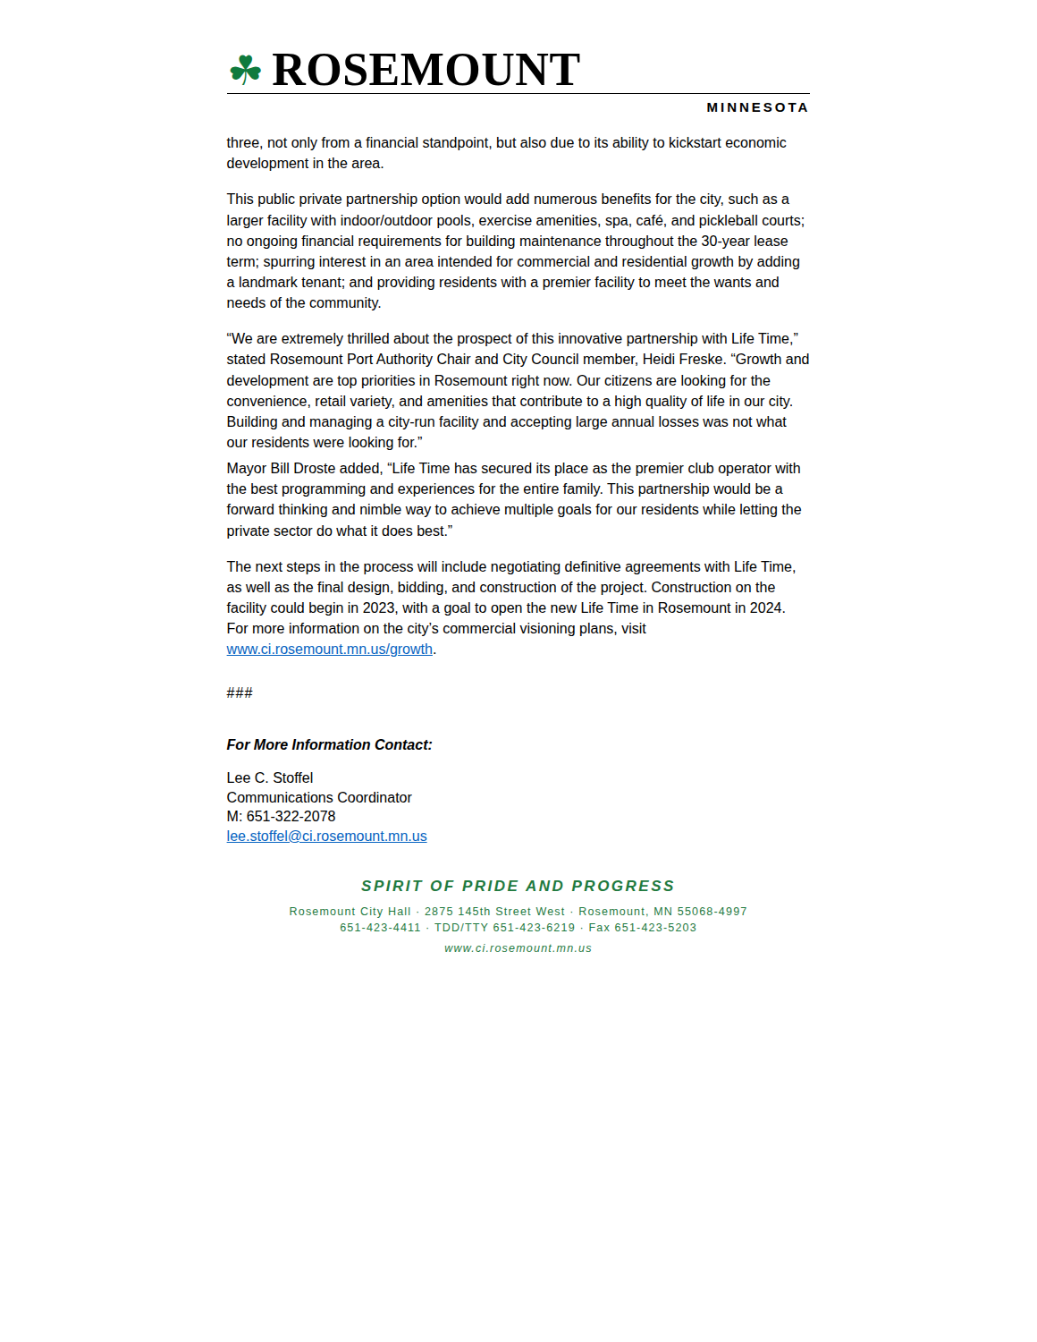☘ ROSEMOUNT
MINNESOTA
three, not only from a financial standpoint, but also due to its ability to kickstart economic development in the area.
This public private partnership option would add numerous benefits for the city, such as a larger facility with indoor/outdoor pools, exercise amenities, spa, café, and pickleball courts; no ongoing financial requirements for building maintenance throughout the 30-year lease term; spurring interest in an area intended for commercial and residential growth by adding a landmark tenant; and providing residents with a premier facility to meet the wants and needs of the community.
“We are extremely thrilled about the prospect of this innovative partnership with Life Time,” stated Rosemount Port Authority Chair and City Council member, Heidi Freske. “Growth and development are top priorities in Rosemount right now. Our citizens are looking for the convenience, retail variety, and amenities that contribute to a high quality of life in our city. Building and managing a city-run facility and accepting large annual losses was not what our residents were looking for.”
Mayor Bill Droste added, “Life Time has secured its place as the premier club operator with the best programming and experiences for the entire family. This partnership would be a forward thinking and nimble way to achieve multiple goals for our residents while letting the private sector do what it does best.”
The next steps in the process will include negotiating definitive agreements with Life Time, as well as the final design, bidding, and construction of the project. Construction on the facility could begin in 2023, with a goal to open the new Life Time in Rosemount in 2024. For more information on the city’s commercial visioning plans, visit www.ci.rosemount.mn.us/growth.
###
For More Information Contact:
Lee C. Stoffel
Communications Coordinator
M: 651-322-2078
lee.stoffel@ci.rosemount.mn.us
SPIRIT OF PRIDE AND PROGRESS
Rosemount City Hall · 2875 145th Street West · Rosemount, MN 55068-4997
651-423-4411 · TDD/TTY 651-423-6219 · Fax 651-423-5203
www.ci.rosemount.mn.us